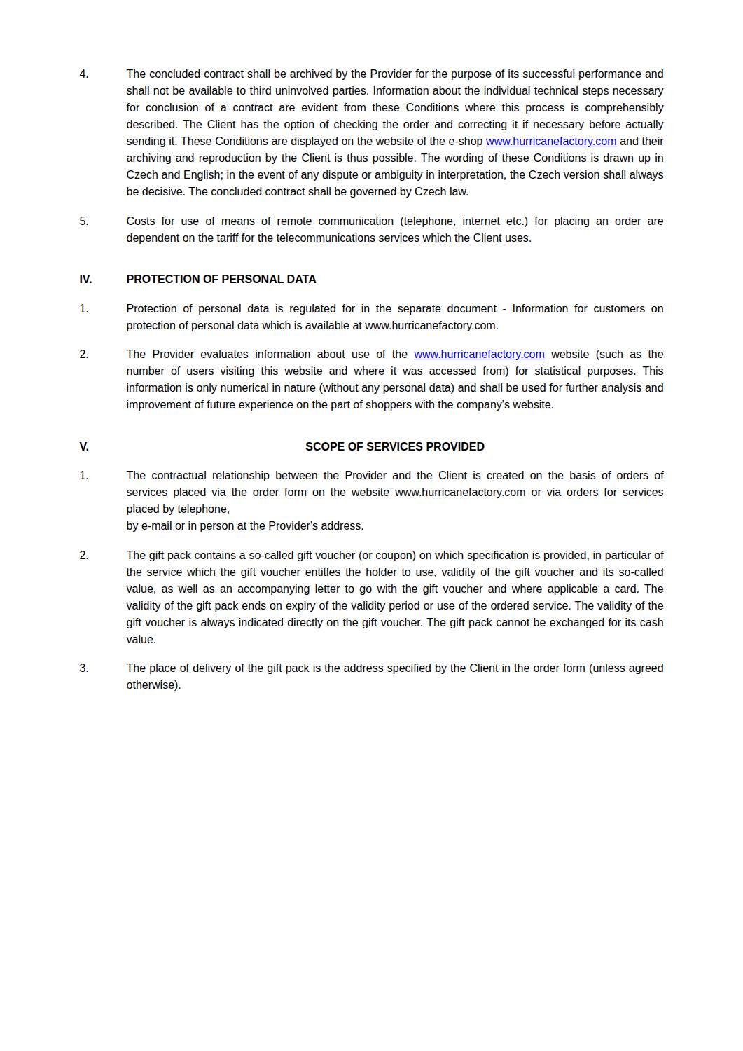4. The concluded contract shall be archived by the Provider for the purpose of its successful performance and shall not be available to third uninvolved parties. Information about the individual technical steps necessary for conclusion of a contract are evident from these Conditions where this process is comprehensibly described. The Client has the option of checking the order and correcting it if necessary before actually sending it. These Conditions are displayed on the website of the e-shop www.hurricanefactory.com and their archiving and reproduction by the Client is thus possible. The wording of these Conditions is drawn up in Czech and English; in the event of any dispute or ambiguity in interpretation, the Czech version shall always be decisive. The concluded contract shall be governed by Czech law.
5. Costs for use of means of remote communication (telephone, internet etc.) for placing an order are dependent on the tariff for the telecommunications services which the Client uses.
IV. PROTECTION OF PERSONAL DATA
1. Protection of personal data is regulated for in the separate document - Information for customers on protection of personal data which is available at www.hurricanefactory.com.
2. The Provider evaluates information about use of the www.hurricanefactory.com website (such as the number of users visiting this website and where it was accessed from) for statistical purposes. This information is only numerical in nature (without any personal data) and shall be used for further analysis and improvement of future experience on the part of shoppers with the company's website.
V. SCOPE OF SERVICES PROVIDED
1. The contractual relationship between the Provider and the Client is created on the basis of orders of services placed via the order form on the website www.hurricanefactory.com or via orders for services placed by telephone,
by e-mail or in person at the Provider's address.
2. The gift pack contains a so-called gift voucher (or coupon) on which specification is provided, in particular of the service which the gift voucher entitles the holder to use, validity of the gift voucher and its so-called value, as well as an accompanying letter to go with the gift voucher and where applicable a card. The validity of the gift pack ends on expiry of the validity period or use of the ordered service. The validity of the gift voucher is always indicated directly on the gift voucher. The gift pack cannot be exchanged for its cash value.
3. The place of delivery of the gift pack is the address specified by the Client in the order form (unless agreed otherwise).